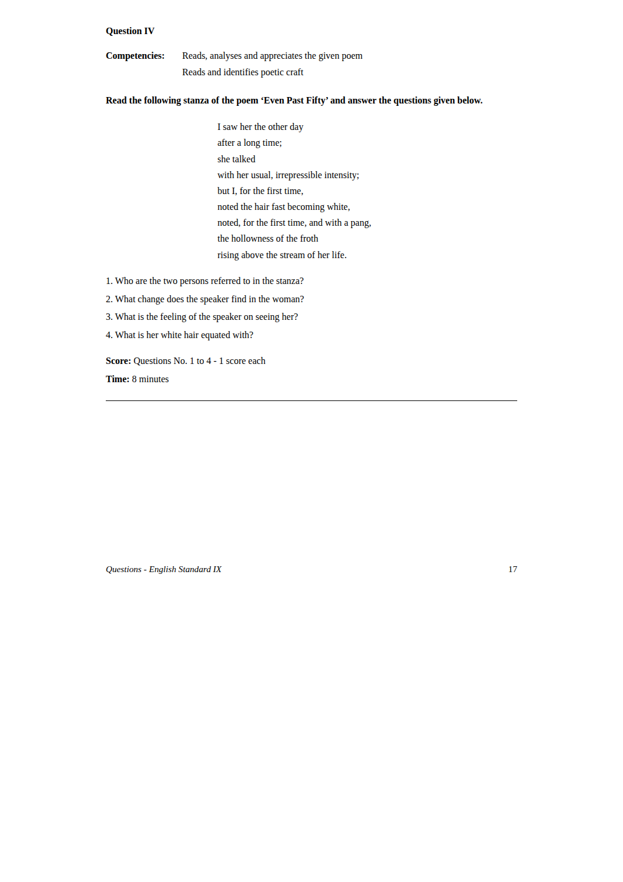Question IV
Competencies:
Reads, analyses and appreciates the given poem
Reads and identifies poetic craft
Read the following stanza of the poem ‘Even Past Fifty’ and answer the questions given below.
I saw her the other day
after a long time;
she talked
with her usual, irrepressible intensity;
but I, for the first time,
noted the hair fast becoming white,
noted, for the first time, and with a pang,
the hollowness of the froth
rising above the stream of her life.
Who are the two persons referred to in the stanza?
What change does the speaker find in the woman?
What is the feeling of the speaker on seeing her?
What is her white hair equated with?
Score: Questions No. 1 to 4 - 1 score each
Time: 8 minutes
Questions - English Standard IX 17